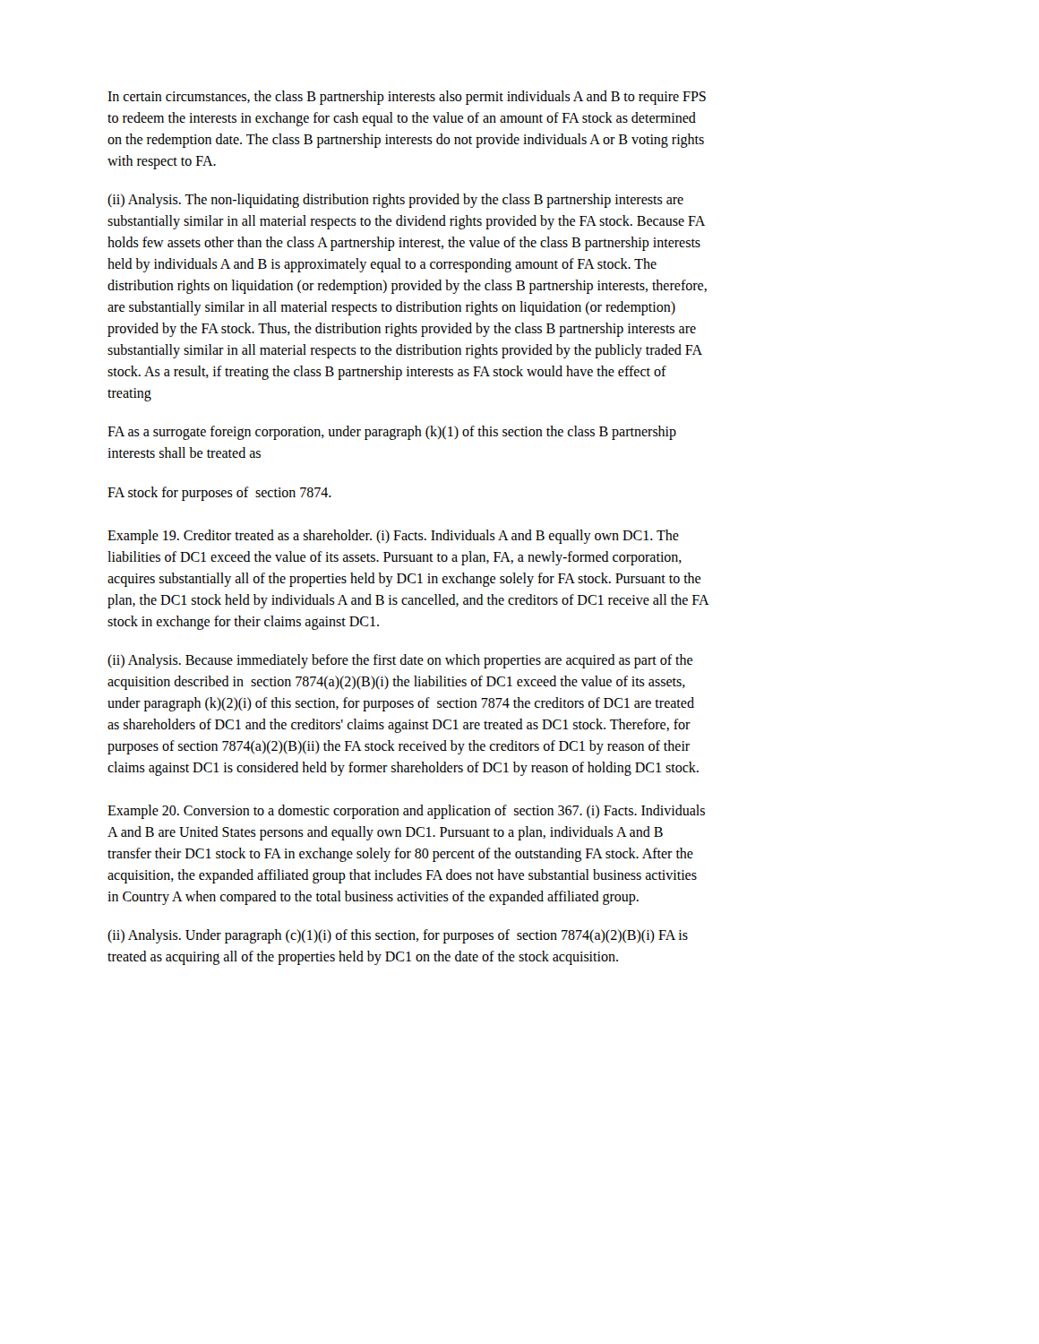In certain circumstances, the class B partnership interests also permit individuals A and B to require FPS to redeem the interests in exchange for cash equal to the value of an amount of FA stock as determined on the redemption date. The class B partnership interests do not provide individuals A or B voting rights with respect to FA.
(ii) Analysis. The non-liquidating distribution rights provided by the class B partnership interests are substantially similar in all material respects to the dividend rights provided by the FA stock. Because FA holds few assets other than the class A partnership interest, the value of the class B partnership interests held by individuals A and B is approximately equal to a corresponding amount of FA stock. The distribution rights on liquidation (or redemption) provided by the class B partnership interests, therefore, are substantially similar in all material respects to distribution rights on liquidation (or redemption) provided by the FA stock. Thus, the distribution rights provided by the class B partnership interests are substantially similar in all material respects to the distribution rights provided by the publicly traded FA stock. As a result, if treating the class B partnership interests as FA stock would have the effect of treating
FA as a surrogate foreign corporation, under paragraph (k)(1) of this section the class B partnership interests shall be treated as
FA stock for purposes of section 7874.
Example 19. Creditor treated as a shareholder. (i) Facts. Individuals A and B equally own DC1. The liabilities of DC1 exceed the value of its assets. Pursuant to a plan, FA, a newly-formed corporation, acquires substantially all of the properties held by DC1 in exchange solely for FA stock. Pursuant to the plan, the DC1 stock held by individuals A and B is cancelled, and the creditors of DC1 receive all the FA stock in exchange for their claims against DC1.
(ii) Analysis. Because immediately before the first date on which properties are acquired as part of the acquisition described in section 7874(a)(2)(B)(i) the liabilities of DC1 exceed the value of its assets, under paragraph (k)(2)(i) of this section, for purposes of section 7874 the creditors of DC1 are treated as shareholders of DC1 and the creditors' claims against DC1 are treated as DC1 stock. Therefore, for purposes of section 7874(a)(2)(B)(ii) the FA stock received by the creditors of DC1 by reason of their claims against DC1 is considered held by former shareholders of DC1 by reason of holding DC1 stock.
Example 20. Conversion to a domestic corporation and application of section 367. (i) Facts. Individuals A and B are United States persons and equally own DC1. Pursuant to a plan, individuals A and B transfer their DC1 stock to FA in exchange solely for 80 percent of the outstanding FA stock. After the acquisition, the expanded affiliated group that includes FA does not have substantial business activities in Country A when compared to the total business activities of the expanded affiliated group.
(ii) Analysis. Under paragraph (c)(1)(i) of this section, for purposes of section 7874(a)(2)(B)(i) FA is treated as acquiring all of the properties held by DC1 on the date of the stock acquisition.